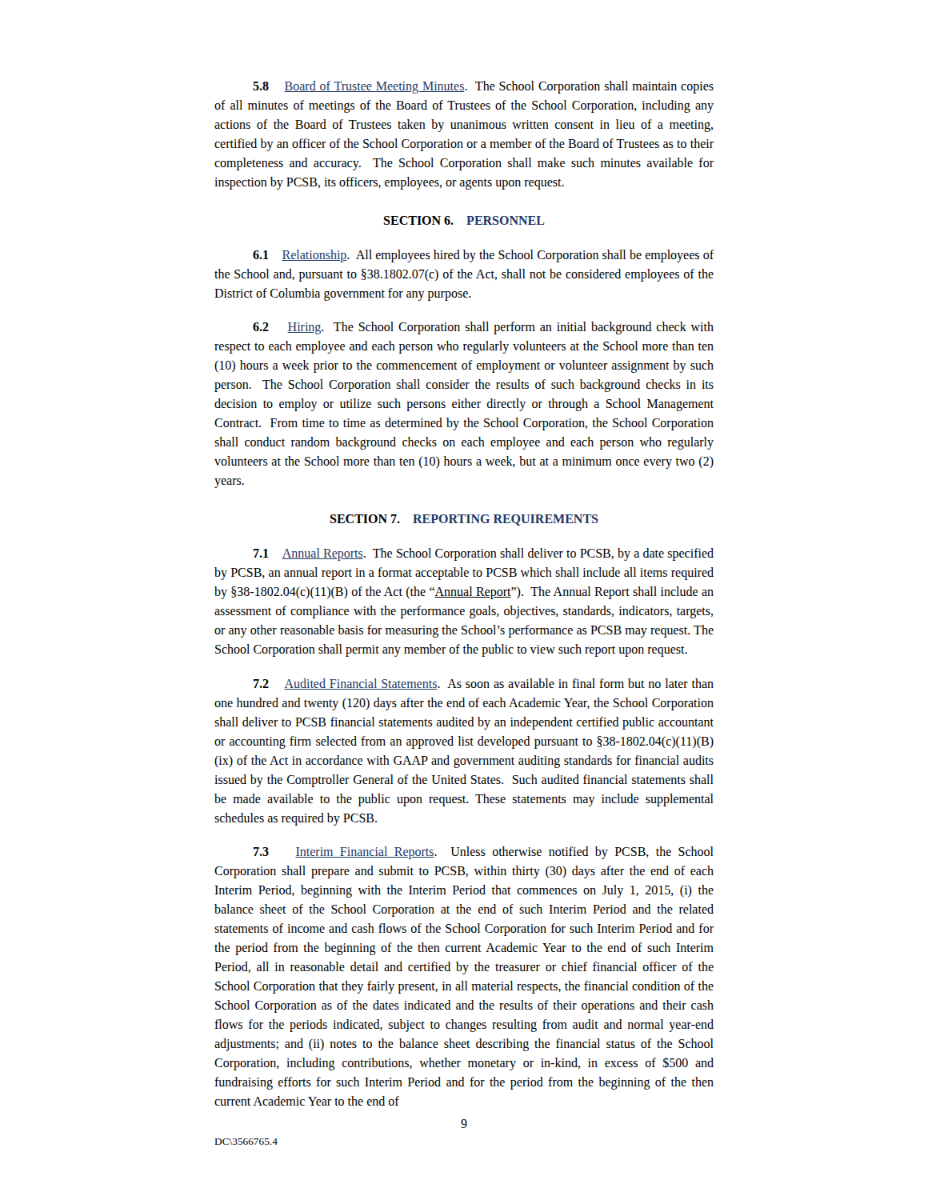5.8 Board of Trustee Meeting Minutes. The School Corporation shall maintain copies of all minutes of meetings of the Board of Trustees of the School Corporation, including any actions of the Board of Trustees taken by unanimous written consent in lieu of a meeting, certified by an officer of the School Corporation or a member of the Board of Trustees as to their completeness and accuracy. The School Corporation shall make such minutes available for inspection by PCSB, its officers, employees, or agents upon request.
SECTION 6. PERSONNEL
6.1 Relationship. All employees hired by the School Corporation shall be employees of the School and, pursuant to §38.1802.07(c) of the Act, shall not be considered employees of the District of Columbia government for any purpose.
6.2 Hiring. The School Corporation shall perform an initial background check with respect to each employee and each person who regularly volunteers at the School more than ten (10) hours a week prior to the commencement of employment or volunteer assignment by such person. The School Corporation shall consider the results of such background checks in its decision to employ or utilize such persons either directly or through a School Management Contract. From time to time as determined by the School Corporation, the School Corporation shall conduct random background checks on each employee and each person who regularly volunteers at the School more than ten (10) hours a week, but at a minimum once every two (2) years.
SECTION 7. REPORTING REQUIREMENTS
7.1 Annual Reports. The School Corporation shall deliver to PCSB, by a date specified by PCSB, an annual report in a format acceptable to PCSB which shall include all items required by §38-1802.04(c)(11)(B) of the Act (the “Annual Report”). The Annual Report shall include an assessment of compliance with the performance goals, objectives, standards, indicators, targets, or any other reasonable basis for measuring the School’s performance as PCSB may request. The School Corporation shall permit any member of the public to view such report upon request.
7.2 Audited Financial Statements. As soon as available in final form but no later than one hundred and twenty (120) days after the end of each Academic Year, the School Corporation shall deliver to PCSB financial statements audited by an independent certified public accountant or accounting firm selected from an approved list developed pursuant to §38-1802.04(c)(11)(B)(ix) of the Act in accordance with GAAP and government auditing standards for financial audits issued by the Comptroller General of the United States. Such audited financial statements shall be made available to the public upon request. These statements may include supplemental schedules as required by PCSB.
7.3 Interim Financial Reports. Unless otherwise notified by PCSB, the School Corporation shall prepare and submit to PCSB, within thirty (30) days after the end of each Interim Period, beginning with the Interim Period that commences on July 1, 2015, (i) the balance sheet of the School Corporation at the end of such Interim Period and the related statements of income and cash flows of the School Corporation for such Interim Period and for the period from the beginning of the then current Academic Year to the end of such Interim Period, all in reasonable detail and certified by the treasurer or chief financial officer of the School Corporation that they fairly present, in all material respects, the financial condition of the School Corporation as of the dates indicated and the results of their operations and their cash flows for the periods indicated, subject to changes resulting from audit and normal year-end adjustments; and (ii) notes to the balance sheet describing the financial status of the School Corporation, including contributions, whether monetary or in-kind, in excess of $500 and fundraising efforts for such Interim Period and for the period from the beginning of the then current Academic Year to the end of
9
DC\3566765.4